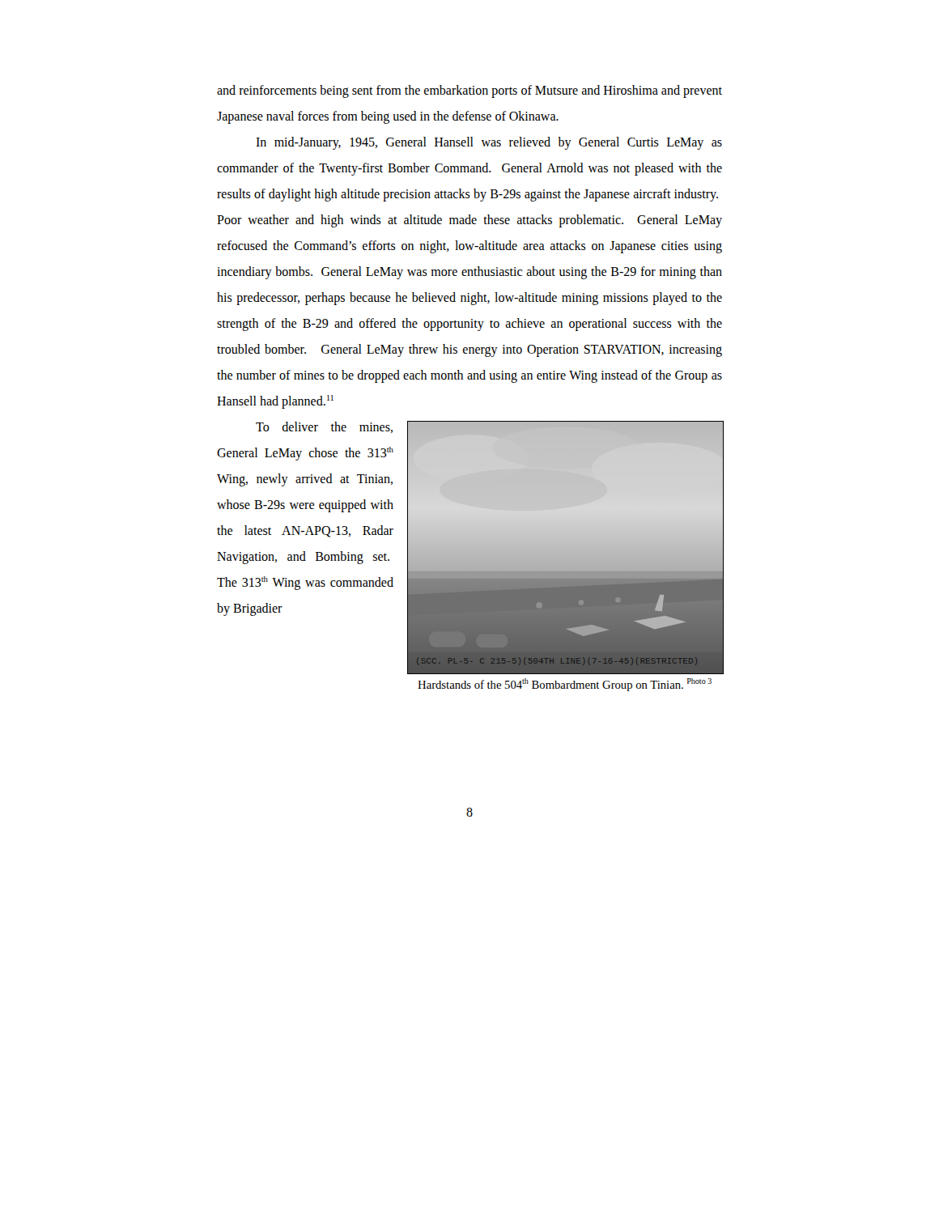and reinforcements being sent from the embarkation ports of Mutsure and Hiroshima and prevent Japanese naval forces from being used in the defense of Okinawa.
In mid-January, 1945, General Hansell was relieved by General Curtis LeMay as commander of the Twenty-first Bomber Command. General Arnold was not pleased with the results of daylight high altitude precision attacks by B-29s against the Japanese aircraft industry. Poor weather and high winds at altitude made these attacks problematic. General LeMay refocused the Command’s efforts on night, low-altitude area attacks on Japanese cities using incendiary bombs. General LeMay was more enthusiastic about using the B-29 for mining than his predecessor, perhaps because he believed night, low-altitude mining missions played to the strength of the B-29 and offered the opportunity to achieve an operational success with the troubled bomber. General LeMay threw his energy into Operation STARVATION, increasing the number of mines to be dropped each month and using an entire Wing instead of the Group as Hansell had planned.11
Hardstands of the 504th Bombardment Group on Tinian. Photo 3
To deliver the mines, General LeMay chose the 313th Wing, newly arrived at Tinian, whose B-29s were equipped with the latest AN-APQ-13, Radar Navigation, and Bombing set. The 313th Wing was commanded by Brigadier
8